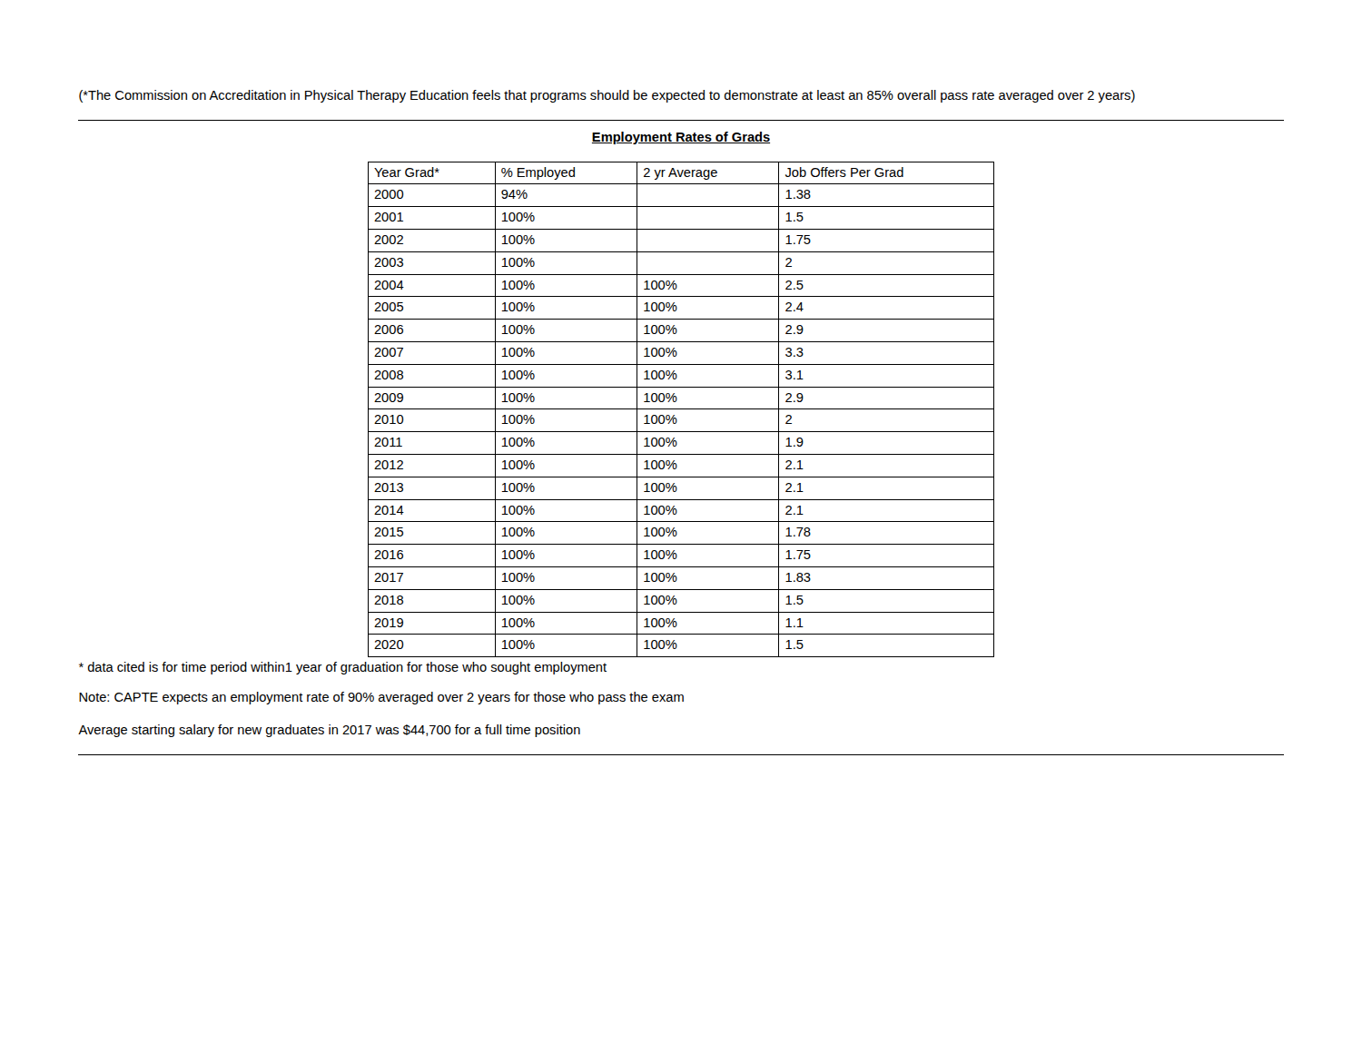(*The Commission on Accreditation in Physical Therapy Education feels that programs should be expected to demonstrate at least an 85% overall pass rate averaged over 2 years)
Employment Rates of Grads
| Year Grad* | % Employed | 2 yr Average | Job Offers Per Grad |
| --- | --- | --- | --- |
| 2000 | 94% | | 1.38 |
| 2001 | 100% | | 1.5 |
| 2002 | 100% | | 1.75 |
| 2003 | 100% | | 2 |
| 2004 | 100% | 100% | 2.5 |
| 2005 | 100% | 100% | 2.4 |
| 2006 | 100% | 100% | 2.9 |
| 2007 | 100% | 100% | 3.3 |
| 2008 | 100% | 100% | 3.1 |
| 2009 | 100% | 100% | 2.9 |
| 2010 | 100% | 100% | 2 |
| 2011 | 100% | 100% | 1.9 |
| 2012 | 100% | 100% | 2.1 |
| 2013 | 100% | 100% | 2.1 |
| 2014 | 100% | 100% | 2.1 |
| 2015 | 100% | 100% | 1.78 |
| 2016 | 100% | 100% | 1.75 |
| 2017 | 100% | 100% | 1.83 |
| 2018 | 100% | 100% | 1.5 |
| 2019 | 100% | 100% | 1.1 |
| 2020 | 100% | 100% | 1.5 |
* data cited is for time period within1 year of graduation for those who sought employment
Note: CAPTE expects an employment rate of 90% averaged over 2 years for those who pass the exam
Average starting salary for new graduates in 2017 was $44,700 for a full time position